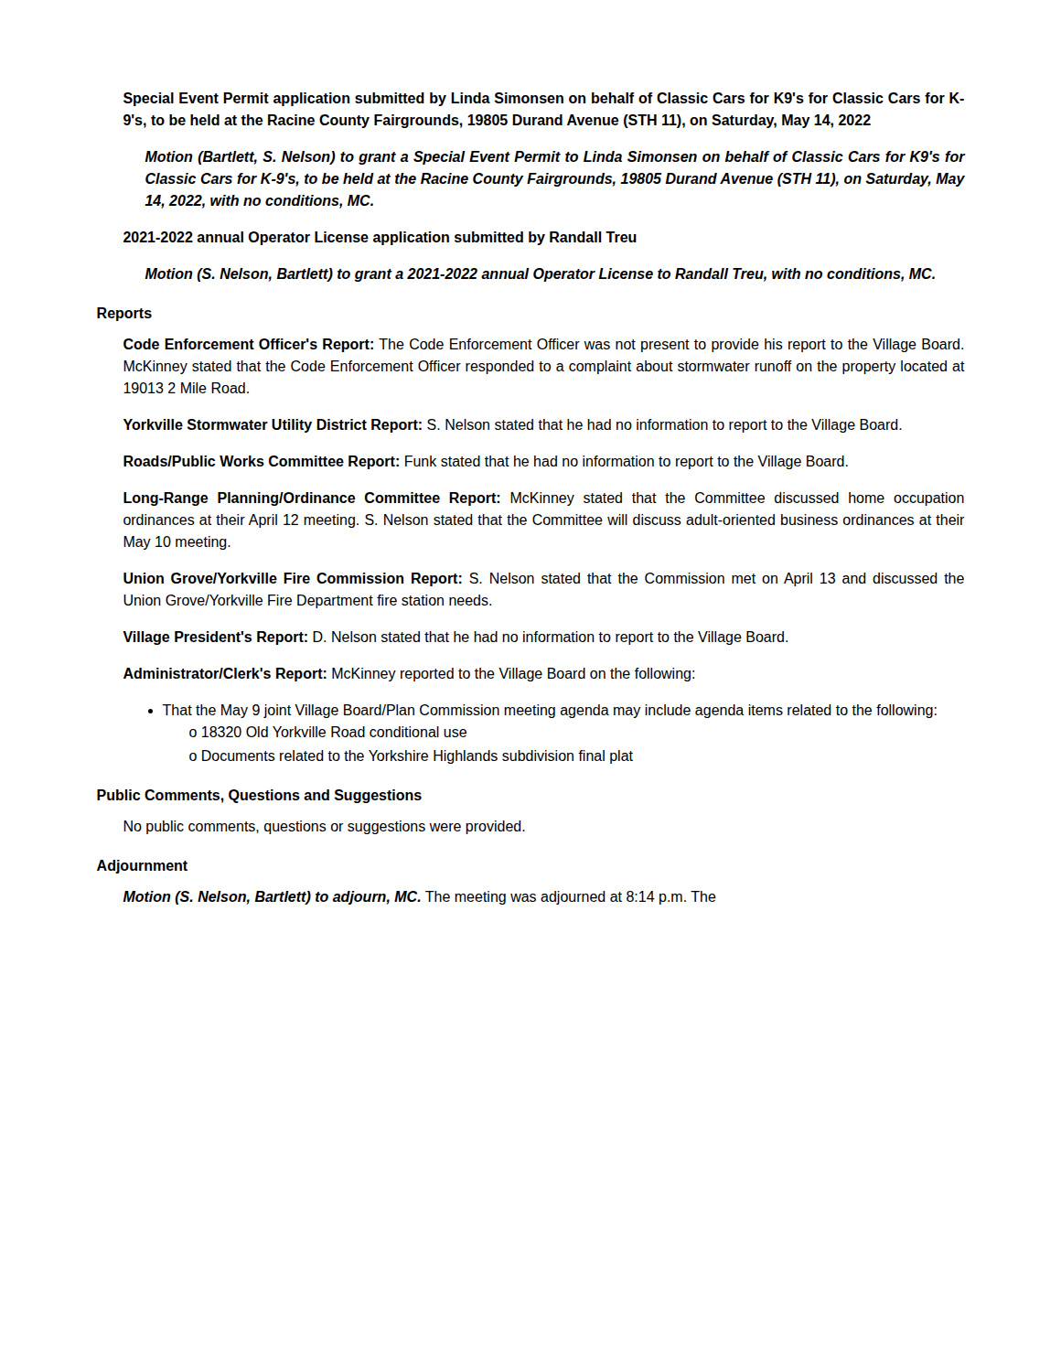Special Event Permit application submitted by Linda Simonsen on behalf of Classic Cars for K9's for Classic Cars for K-9's, to be held at the Racine County Fairgrounds, 19805 Durand Avenue (STH 11), on Saturday, May 14, 2022
Motion (Bartlett, S. Nelson) to grant a Special Event Permit to Linda Simonsen on behalf of Classic Cars for K9's for Classic Cars for K-9's, to be held at the Racine County Fairgrounds, 19805 Durand Avenue (STH 11), on Saturday, May 14, 2022, with no conditions, MC.
2021-2022 annual Operator License application submitted by Randall Treu
Motion (S. Nelson, Bartlett) to grant a 2021-2022 annual Operator License to Randall Treu, with no conditions, MC.
Reports
Code Enforcement Officer's Report: The Code Enforcement Officer was not present to provide his report to the Village Board. McKinney stated that the Code Enforcement Officer responded to a complaint about stormwater runoff on the property located at 19013 2 Mile Road.
Yorkville Stormwater Utility District Report: S. Nelson stated that he had no information to report to the Village Board.
Roads/Public Works Committee Report: Funk stated that he had no information to report to the Village Board.
Long-Range Planning/Ordinance Committee Report: McKinney stated that the Committee discussed home occupation ordinances at their April 12 meeting. S. Nelson stated that the Committee will discuss adult-oriented business ordinances at their May 10 meeting.
Union Grove/Yorkville Fire Commission Report: S. Nelson stated that the Commission met on April 13 and discussed the Union Grove/Yorkville Fire Department fire station needs.
Village President's Report: D. Nelson stated that he had no information to report to the Village Board.
Administrator/Clerk's Report: McKinney reported to the Village Board on the following:
That the May 9 joint Village Board/Plan Commission meeting agenda may include agenda items related to the following:
18320 Old Yorkville Road conditional use
Documents related to the Yorkshire Highlands subdivision final plat
Public Comments, Questions and Suggestions
No public comments, questions or suggestions were provided.
Adjournment
Motion (S. Nelson, Bartlett) to adjourn, MC. The meeting was adjourned at 8:14 p.m. The